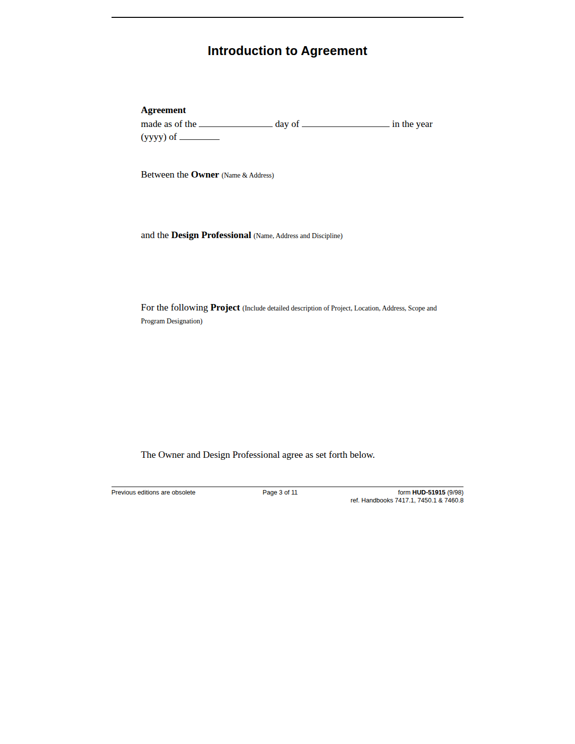Introduction to Agreement
Agreement
made as of the day of in the year (yyyy) of
Between the Owner (Name & Address)
and the Design Professional (Name, Address and Discipline)
For the following Project (Include detailed description of Project, Location, Address, Scope and Program Designation)
The Owner and Design Professional agree as set forth below.
Previous editions are obsolete
Page 3 of 11
form HUD-51915 (9/98)
ref. Handbooks 7417.1, 7450.1 & 7460.8